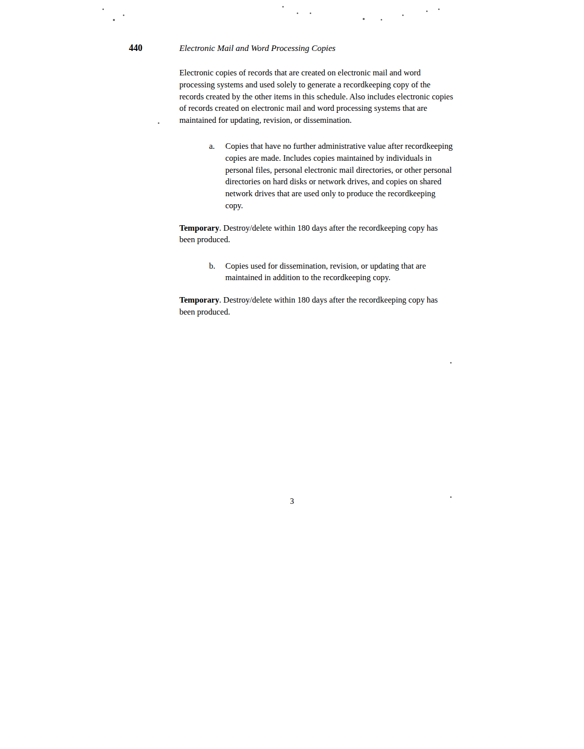440
Electronic Mail and Word Processing Copies
Electronic copies of records that are created on electronic mail and word processing systems and used solely to generate a recordkeeping copy of the records created by the other items in this schedule. Also includes electronic copies of records created on electronic mail and word processing systems that are maintained for updating, revision, or dissemination.
a.
Copies that have no further administrative value after recordkeeping copies are made. Includes copies maintained by individuals in personal files, personal electronic mail directories, or other personal directories on hard disks or network drives, and copies on shared network drives that are used only to produce the recordkeeping copy.
Temporary. Destroy/delete within 180 days after the recordkeeping copy has been produced.
b.
Copies used for dissemination, revision, or updating that are maintained in addition to the recordkeeping copy.
Temporary. Destroy/delete within 180 days after the recordkeeping copy has been produced.
3